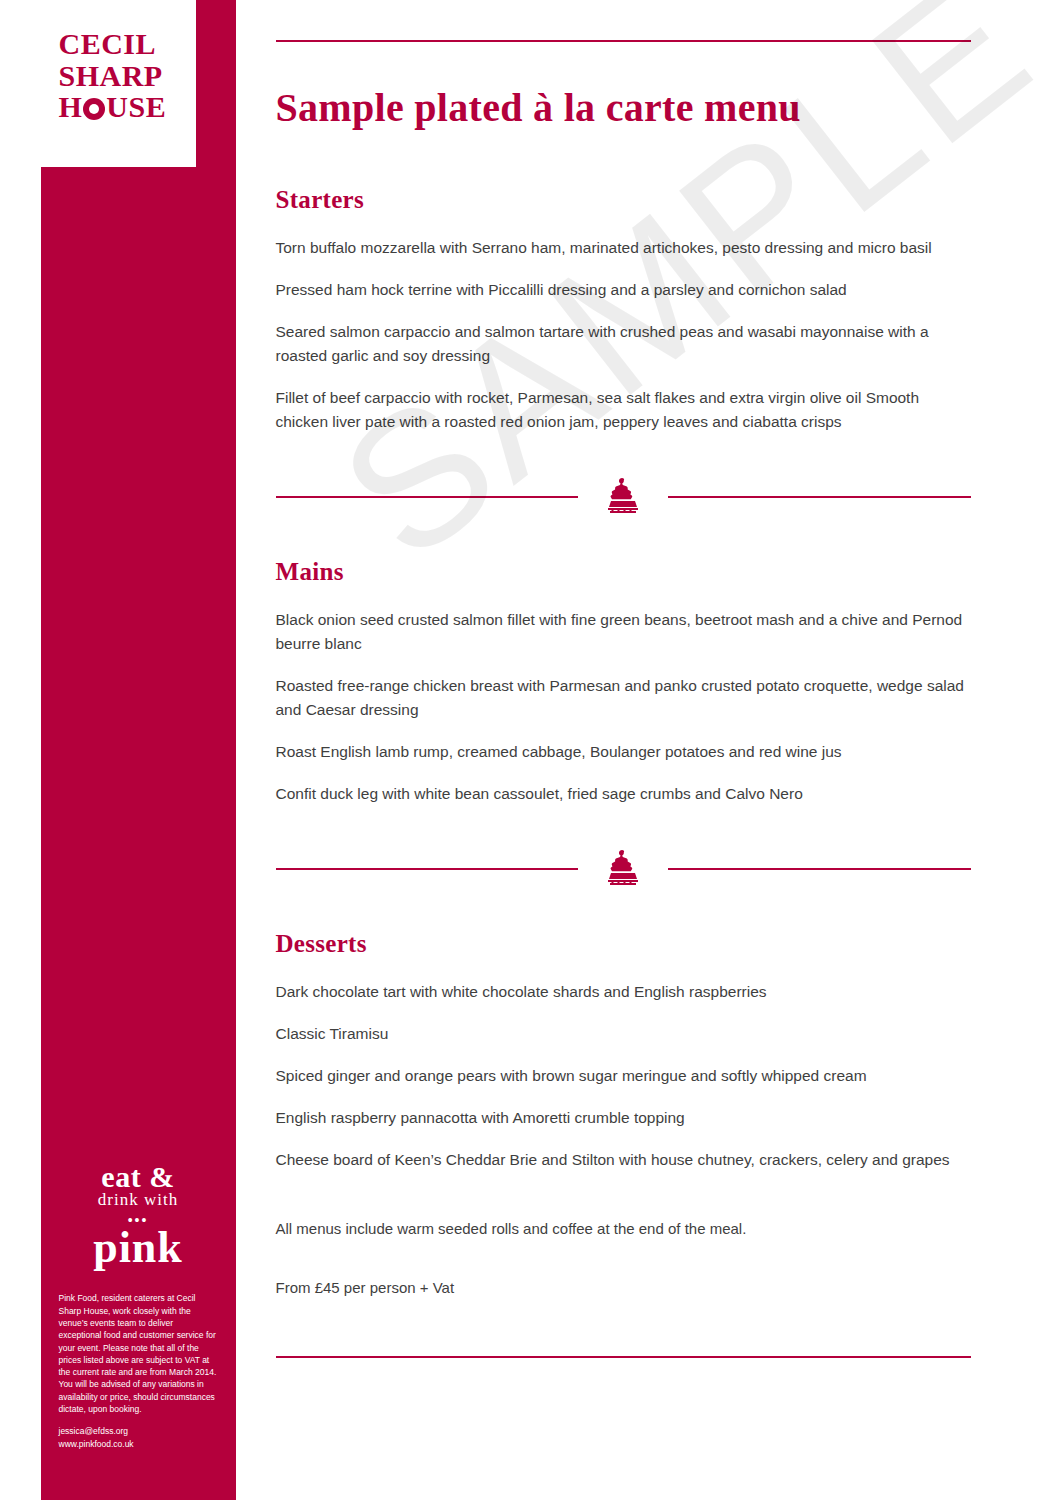CECIL
SHARP
H USE
eat &
drink with
•••
pink
Pink Food, resident caterers at Cecil Sharp House, work closely with the venue’s events team to deliver exceptional food and customer service for your event. Please note that all of the prices listed above are subject to VAT at the current rate and are from March 2014. You will be advised of any variations in availability or price, should circumstances dictate, upon booking.
jessica@efdss.org
www.pinkfood.co.uk
Sample plated à la carte menu
Starters
Torn buffalo mozzarella with Serrano ham, marinated artichokes, pesto dressing and micro basil
Pressed ham hock terrine with Piccalilli dressing and a parsley and cornichon salad
Seared salmon carpaccio and salmon tartare with crushed peas and wasabi mayonnaise with a roasted garlic and soy dressing
Fillet of beef carpaccio with rocket, Parmesan, sea salt flakes and extra virgin olive oil Smooth chicken liver pate with a roasted red onion jam, peppery leaves and ciabatta crisps
Mains
Black onion seed crusted salmon fillet with fine green beans, beetroot mash and a chive and Pernod beurre blanc
Roasted free-range chicken breast with Parmesan and panko crusted potato croquette, wedge salad and Caesar dressing
Roast English lamb rump, creamed cabbage, Boulanger potatoes and red wine jus
Confit duck leg with white bean cassoulet, fried sage crumbs and Calvo Nero
Desserts
Dark chocolate tart with white chocolate shards and English raspberries
Classic Tiramisu
Spiced ginger and orange pears with brown sugar meringue and softly whipped cream
English raspberry pannacotta with Amoretti crumble topping
Cheese board of Keen’s Cheddar Brie and Stilton with house chutney, crackers, celery and grapes
All menus include warm seeded rolls and coffee at the end of the meal.
From £45 per person + Vat
SAMPLE